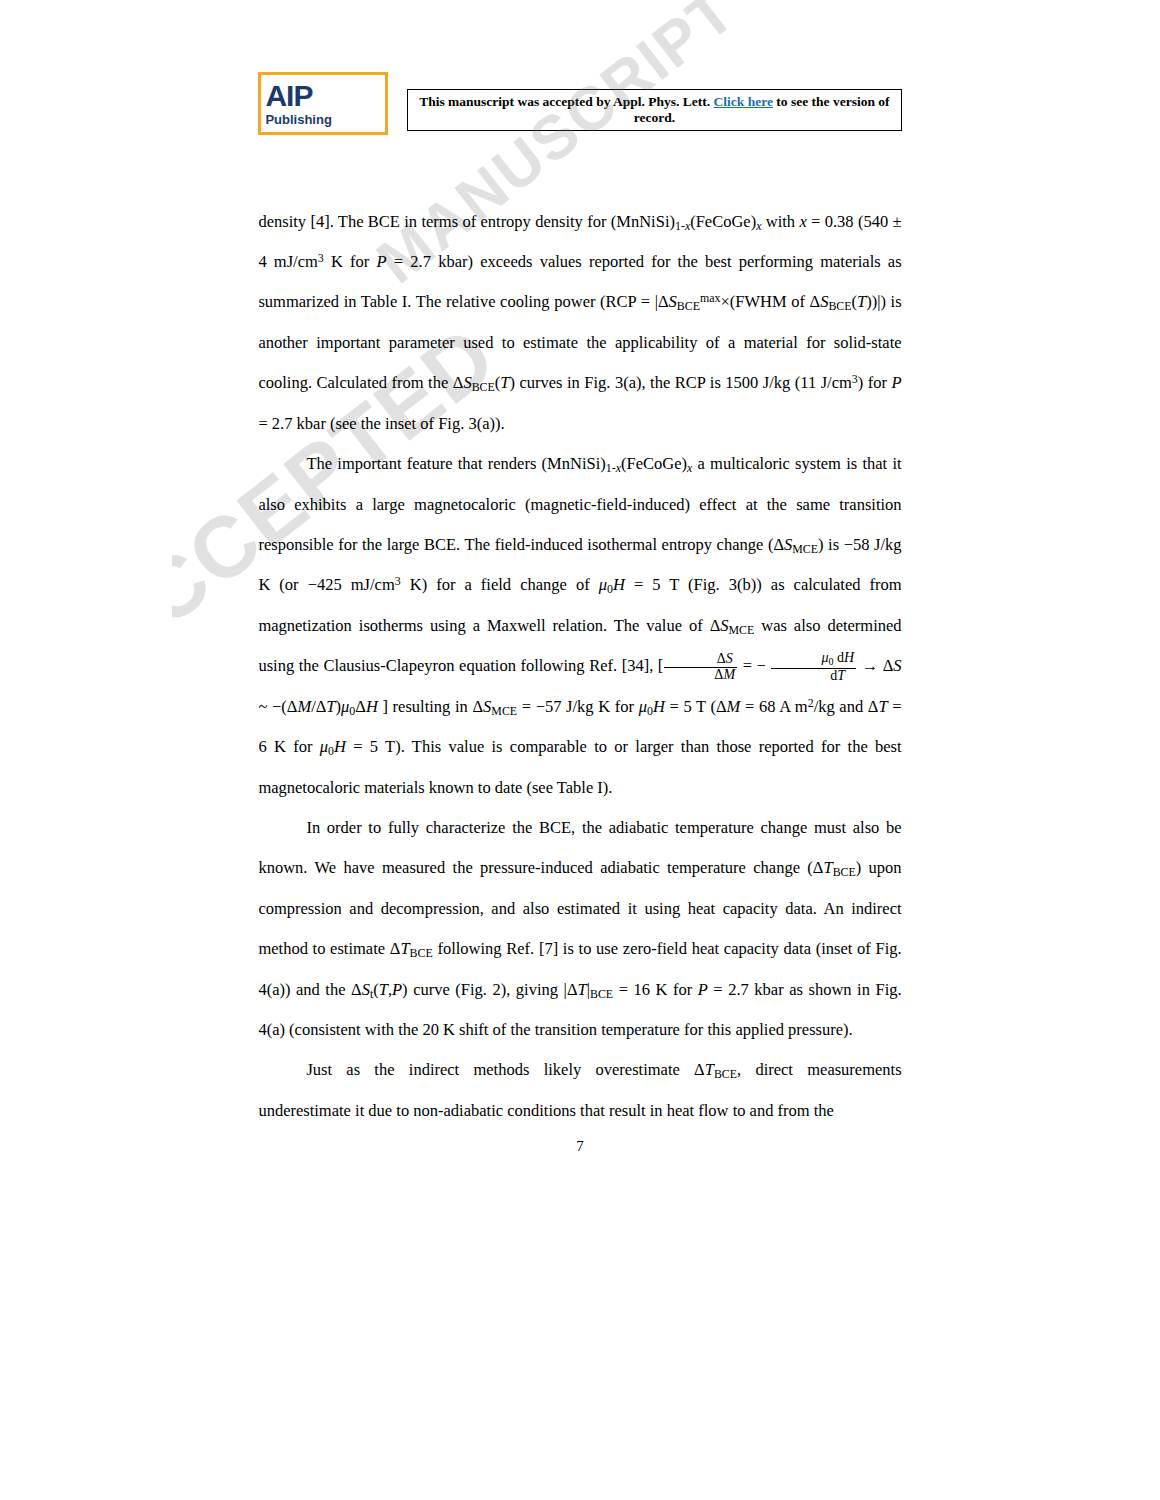AIP Publishing
This manuscript was accepted by Appl. Phys. Lett. Click here to see the version of record.
ACCEPTED MANUSCRIPT
density [4]. The BCE in terms of entropy density for (MnNiSi)1-x(FeCoGe)x with x = 0.38 (540 ± 4 mJ/cm3 K for P = 2.7 kbar) exceeds values reported for the best performing materials as summarized in Table I. The relative cooling power (RCP = |ΔSBCEmax×(FWHM of ΔSBCE(T))|) is another important parameter used to estimate the applicability of a material for solid-state cooling. Calculated from the ΔSBCE(T) curves in Fig. 3(a), the RCP is 1500 J/kg (11 J/cm3) for P = 2.7 kbar (see the inset of Fig. 3(a)).
The important feature that renders (MnNiSi)1-x(FeCoGe)x a multicaloric system is that it also exhibits a large magnetocaloric (magnetic-field-induced) effect at the same transition responsible for the large BCE. The field-induced isothermal entropy change (ΔSMCE) is −58 J/kg K (or −425 mJ/cm3 K) for a field change of μ0H = 5 T (Fig. 3(b)) as calculated from magnetization isotherms using a Maxwell relation. The value of ΔSMCE was also determined using the Clausius-Clapeyron equation following Ref. [34], [ΔS ΔM = − μ0 dH dT → ΔS ~ −(ΔM/ΔT)μ0ΔH ] resulting in ΔSMCE = −57 J/kg K for μ0H = 5 T (ΔM = 68 A m2/kg and ΔT = 6 K for μ0H = 5 T). This value is comparable to or larger than those reported for the best magnetocaloric materials known to date (see Table I).
In order to fully characterize the BCE, the adiabatic temperature change must also be known. We have measured the pressure-induced adiabatic temperature change (ΔTBCE) upon compression and decompression, and also estimated it using heat capacity data. An indirect method to estimate ΔTBCE following Ref. [7] is to use zero-field heat capacity data (inset of Fig. 4(a)) and the ΔSt(T,P) curve (Fig. 2), giving |ΔT|BCE = 16 K for P = 2.7 kbar as shown in Fig. 4(a) (consistent with the 20 K shift of the transition temperature for this applied pressure).
Just as the indirect methods likely overestimate ΔTBCE, direct measurements underestimate it due to non-adiabatic conditions that result in heat flow to and from the
7